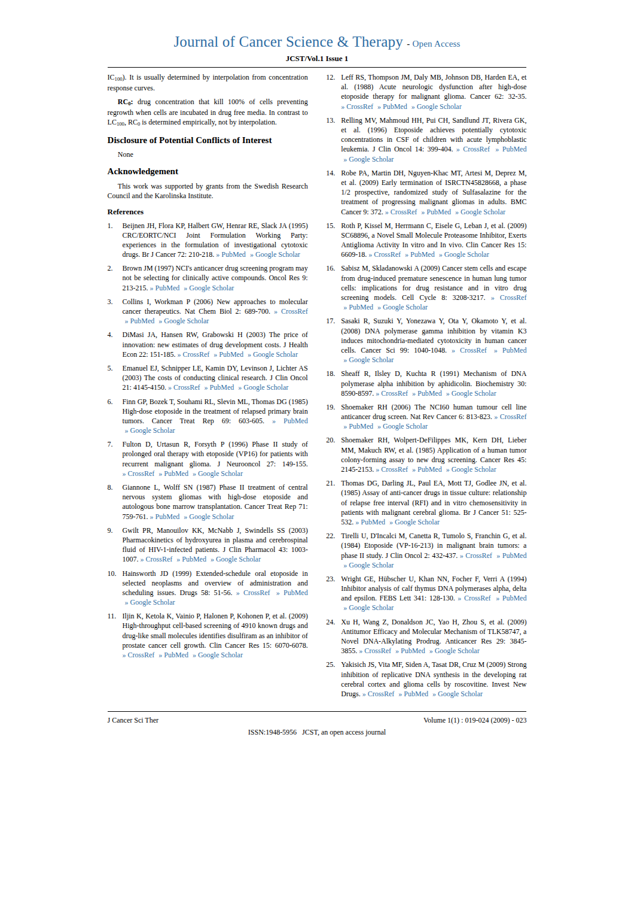Journal of Cancer Science & Therapy - Open Access
JCST/Vol.1 Issue 1
IC100). It is usually determined by interpolation from concentration response curves.
RC0: drug concentration that kill 100% of cells preventing regrowth when cells are incubated in drug free media. In contrast to LC100, RC0 is determined empirically, not by interpolation.
Disclosure of Potential Conflicts of Interest
None
Acknowledgement
This work was supported by grants from the Swedish Research Council and the Karolinska Institute.
References
Beijnen JH, Flora KP, Halbert GW, Henrar RE, Slack JA (1995) CRC/EORTC/NCI Joint Formulation Working Party: experiences in the formulation of investigational cytotoxic drugs. Br J Cancer 72: 210-218. PubMed Google Scholar
Brown JM (1997) NCI's anticancer drug screening program may not be selecting for clinically active compounds. Oncol Res 9: 213-215. PubMed Google Scholar
Collins I, Workman P (2006) New approaches to molecular cancer therapeutics. Nat Chem Biol 2: 689-700. CrossRef PubMed Google Scholar
DiMasi JA, Hansen RW, Grabowski H (2003) The price of innovation: new estimates of drug development costs. J Health Econ 22: 151-185. CrossRef PubMed Google Scholar
Emanuel EJ, Schnipper LE, Kamin DY, Levinson J, Lichter AS (2003) The costs of conducting clinical research. J Clin Oncol 21: 4145-4150. CrossRef PubMed Google Scholar
Finn GP, Bozek T, Souhami RL, Slevin ML, Thomas DG (1985) High-dose etoposide in the treatment of relapsed primary brain tumors. Cancer Treat Rep 69: 603-605. PubMed Google Scholar
Fulton D, Urtasun R, Forsyth P (1996) Phase II study of prolonged oral therapy with etoposide (VP16) for patients with recurrent malignant glioma. J Neurooncol 27: 149-155. CrossRef PubMed Google Scholar
Giannone L, Wolff SN (1987) Phase II treatment of central nervous system gliomas with high-dose etoposide and autologous bone marrow transplantation. Cancer Treat Rep 71: 759-761. PubMed Google Scholar
Gwilt PR, Manouilov KK, McNabb J, Swindells SS (2003) Pharmacokinetics of hydroxyurea in plasma and cerebrospinal fluid of HIV-1-infected patients. J Clin Pharmacol 43: 1003-1007. CrossRef PubMed Google Scholar
Hainsworth JD (1999) Extended-schedule oral etoposide in selected neoplasms and overview of administration and scheduling issues. Drugs 58: 51-56. CrossRef PubMed Google Scholar
Iljin K, Ketola K, Vainio P, Halonen P, Kohonen P, et al. (2009) High-throughput cell-based screening of 4910 known drugs and drug-like small molecules identifies disulfiram as an inhibitor of prostate cancer cell growth. Clin Cancer Res 15: 6070-6078. CrossRef PubMed Google Scholar
Leff RS, Thompson JM, Daly MB, Johnson DB, Harden EA, et al. (1988) Acute neurologic dysfunction after high-dose etoposide therapy for malignant glioma. Cancer 62: 32-35. CrossRef PubMed Google Scholar
Relling MV, Mahmoud HH, Pui CH, Sandlund JT, Rivera GK, et al. (1996) Etoposide achieves potentially cytotoxic concentrations in CSF of children with acute lymphoblastic leukemia. J Clin Oncol 14: 399-404. CrossRef PubMed Google Scholar
Robe PA, Martin DH, Nguyen-Khac MT, Artesi M, Deprez M, et al. (2009) Early termination of ISRCTN45828668, a phase 1/2 prospective, randomized study of Sulfasalazine for the treatment of progressing malignant gliomas in adults. BMC Cancer 9: 372. CrossRef PubMed Google Scholar
Roth P, Kissel M, Herrmann C, Eisele G, Leban J, et al. (2009) SC68896, a Novel Small Molecule Proteasome Inhibitor, Exerts Antiglioma Activity In vitro and In vivo. Clin Cancer Res 15: 6609-18. CrossRef PubMed Google Scholar
Sabisz M, Skladanowski A (2009) Cancer stem cells and escape from drug-induced premature senescence in human lung tumor cells: implications for drug resistance and in vitro drug screening models. Cell Cycle 8: 3208-3217. CrossRef PubMed Google Scholar
Sasaki R, Suzuki Y, Yonezawa Y, Ota Y, Okamoto Y, et al. (2008) DNA polymerase gamma inhibition by vitamin K3 induces mitochondria-mediated cytotoxicity in human cancer cells. Cancer Sci 99: 1040-1048. CrossRef PubMed Google Scholar
Sheaff R, Ilsley D, Kuchta R (1991) Mechanism of DNA polymerase alpha inhibition by aphidicolin. Biochemistry 30: 8590-8597. CrossRef PubMed Google Scholar
Shoemaker RH (2006) The NCI60 human tumour cell line anticancer drug screen. Nat Rev Cancer 6: 813-823. CrossRef PubMed Google Scholar
Shoemaker RH, Wolpert-DeFilippes MK, Kern DH, Lieber MM, Makuch RW, et al. (1985) Application of a human tumor colony-forming assay to new drug screening. Cancer Res 45: 2145-2153. CrossRef PubMed Google Scholar
Thomas DG, Darling JL, Paul EA, Mott TJ, Godlee JN, et al. (1985) Assay of anti-cancer drugs in tissue culture: relationship of relapse free interval (RFI) and in vitro chemosensitivity in patients with malignant cerebral glioma. Br J Cancer 51: 525-532. PubMed Google Scholar
Tirelli U, D'Incalci M, Canetta R, Tumolo S, Franchin G, et al. (1984) Etoposide (VP-16-213) in malignant brain tumors: a phase II study. J Clin Oncol 2: 432-437. CrossRef PubMed Google Scholar
Wright GE, Hübscher U, Khan NN, Focher F, Verri A (1994) Inhibitor analysis of calf thymus DNA polymerases alpha, delta and epsilon. FEBS Lett 341: 128-130. CrossRef PubMed Google Scholar
Xu H, Wang Z, Donaldson JC, Yao H, Zhou S, et al. (2009) Antitumor Efficacy and Molecular Mechanism of TLK58747, a Novel DNA-Alkylating Prodrug. Anticancer Res 29: 3845-3855. CrossRef PubMed Google Scholar
Yakisich JS, Vita MF, Siden A, Tasat DR, Cruz M (2009) Strong inhibition of replicative DNA synthesis in the developing rat cerebral cortex and glioma cells by roscovitine. Invest New Drugs. CrossRef PubMed Google Scholar
J Cancer Sci Ther
Volume 1(1) : 019-024 (2009) - 023
ISSN:1948-5956 JCST, an open access journal